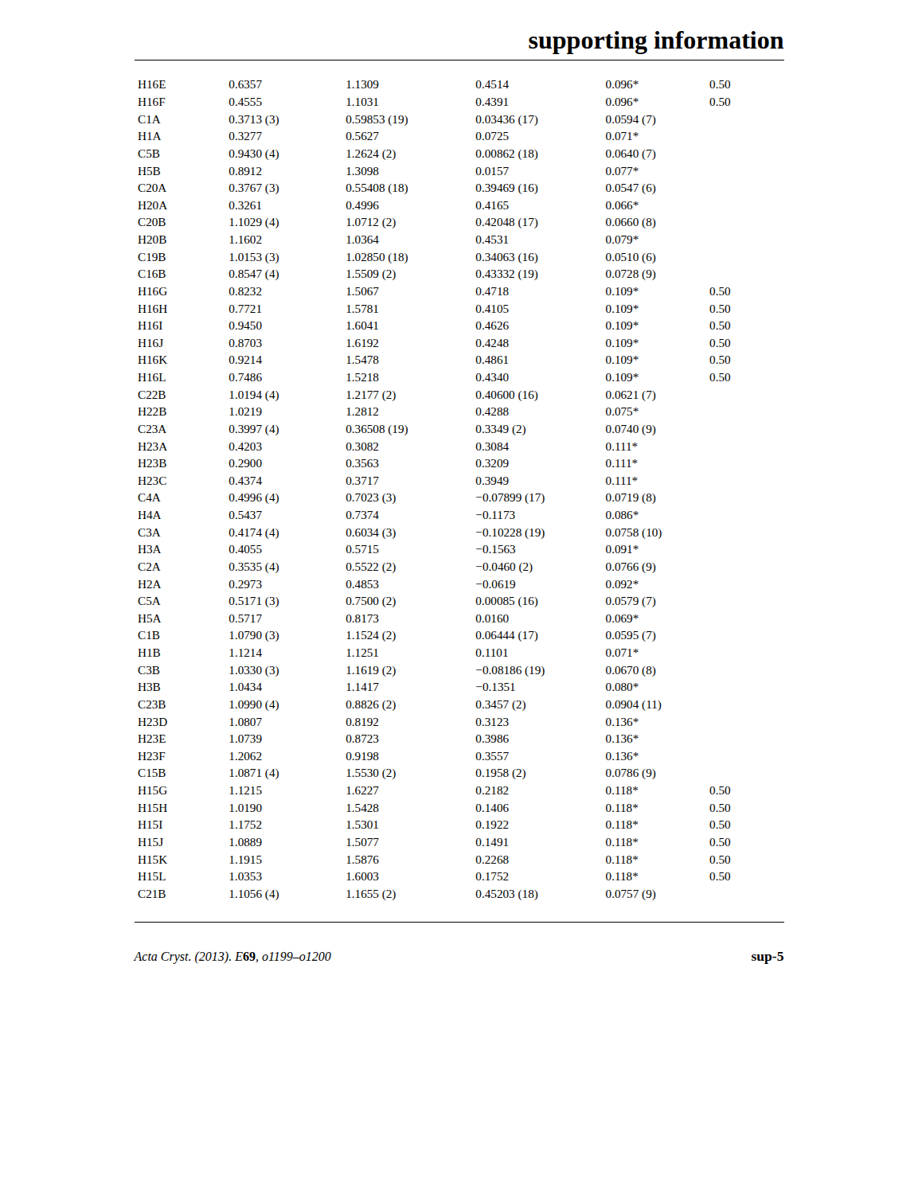supporting information
| H16E | 0.6357 | 1.1309 | 0.4514 | 0.096* | 0.50 |
| H16F | 0.4555 | 1.1031 | 0.4391 | 0.096* | 0.50 |
| C1A | 0.3713 (3) | 0.59853 (19) | 0.03436 (17) | 0.0594 (7) | |
| H1A | 0.3277 | 0.5627 | 0.0725 | 0.071* | |
| C5B | 0.9430 (4) | 1.2624 (2) | 0.00862 (18) | 0.0640 (7) | |
| H5B | 0.8912 | 1.3098 | 0.0157 | 0.077* | |
| C20A | 0.3767 (3) | 0.55408 (18) | 0.39469 (16) | 0.0547 (6) | |
| H20A | 0.3261 | 0.4996 | 0.4165 | 0.066* | |
| C20B | 1.1029 (4) | 1.0712 (2) | 0.42048 (17) | 0.0660 (8) | |
| H20B | 1.1602 | 1.0364 | 0.4531 | 0.079* | |
| C19B | 1.0153 (3) | 1.02850 (18) | 0.34063 (16) | 0.0510 (6) | |
| C16B | 0.8547 (4) | 1.5509 (2) | 0.43332 (19) | 0.0728 (9) | |
| H16G | 0.8232 | 1.5067 | 0.4718 | 0.109* | 0.50 |
| H16H | 0.7721 | 1.5781 | 0.4105 | 0.109* | 0.50 |
| H16I | 0.9450 | 1.6041 | 0.4626 | 0.109* | 0.50 |
| H16J | 0.8703 | 1.6192 | 0.4248 | 0.109* | 0.50 |
| H16K | 0.9214 | 1.5478 | 0.4861 | 0.109* | 0.50 |
| H16L | 0.7486 | 1.5218 | 0.4340 | 0.109* | 0.50 |
| C22B | 1.0194 (4) | 1.2177 (2) | 0.40600 (16) | 0.0621 (7) | |
| H22B | 1.0219 | 1.2812 | 0.4288 | 0.075* | |
| C23A | 0.3997 (4) | 0.36508 (19) | 0.3349 (2) | 0.0740 (9) | |
| H23A | 0.4203 | 0.3082 | 0.3084 | 0.111* | |
| H23B | 0.2900 | 0.3563 | 0.3209 | 0.111* | |
| H23C | 0.4374 | 0.3717 | 0.3949 | 0.111* | |
| C4A | 0.4996 (4) | 0.7023 (3) | −0.07899 (17) | 0.0719 (8) | |
| H4A | 0.5437 | 0.7374 | −0.1173 | 0.086* | |
| C3A | 0.4174 (4) | 0.6034 (3) | −0.10228 (19) | 0.0758 (10) | |
| H3A | 0.4055 | 0.5715 | −0.1563 | 0.091* | |
| C2A | 0.3535 (4) | 0.5522 (2) | −0.0460 (2) | 0.0766 (9) | |
| H2A | 0.2973 | 0.4853 | −0.0619 | 0.092* | |
| C5A | 0.5171 (3) | 0.7500 (2) | 0.00085 (16) | 0.0579 (7) | |
| H5A | 0.5717 | 0.8173 | 0.0160 | 0.069* | |
| C1B | 1.0790 (3) | 1.1524 (2) | 0.06444 (17) | 0.0595 (7) | |
| H1B | 1.1214 | 1.1251 | 0.1101 | 0.071* | |
| C3B | 1.0330 (3) | 1.1619 (2) | −0.08186 (19) | 0.0670 (8) | |
| H3B | 1.0434 | 1.1417 | −0.1351 | 0.080* | |
| C23B | 1.0990 (4) | 0.8826 (2) | 0.3457 (2) | 0.0904 (11) | |
| H23D | 1.0807 | 0.8192 | 0.3123 | 0.136* | |
| H23E | 1.0739 | 0.8723 | 0.3986 | 0.136* | |
| H23F | 1.2062 | 0.9198 | 0.3557 | 0.136* | |
| C15B | 1.0871 (4) | 1.5530 (2) | 0.1958 (2) | 0.0786 (9) | |
| H15G | 1.1215 | 1.6227 | 0.2182 | 0.118* | 0.50 |
| H15H | 1.0190 | 1.5428 | 0.1406 | 0.118* | 0.50 |
| H15I | 1.1752 | 1.5301 | 0.1922 | 0.118* | 0.50 |
| H15J | 1.0889 | 1.5077 | 0.1491 | 0.118* | 0.50 |
| H15K | 1.1915 | 1.5876 | 0.2268 | 0.118* | 0.50 |
| H15L | 1.0353 | 1.6003 | 0.1752 | 0.118* | 0.50 |
| C21B | 1.1056 (4) | 1.1655 (2) | 0.45203 (18) | 0.0757 (9) | |
Acta Cryst. (2013). E69, o1199–o1200
sup-5